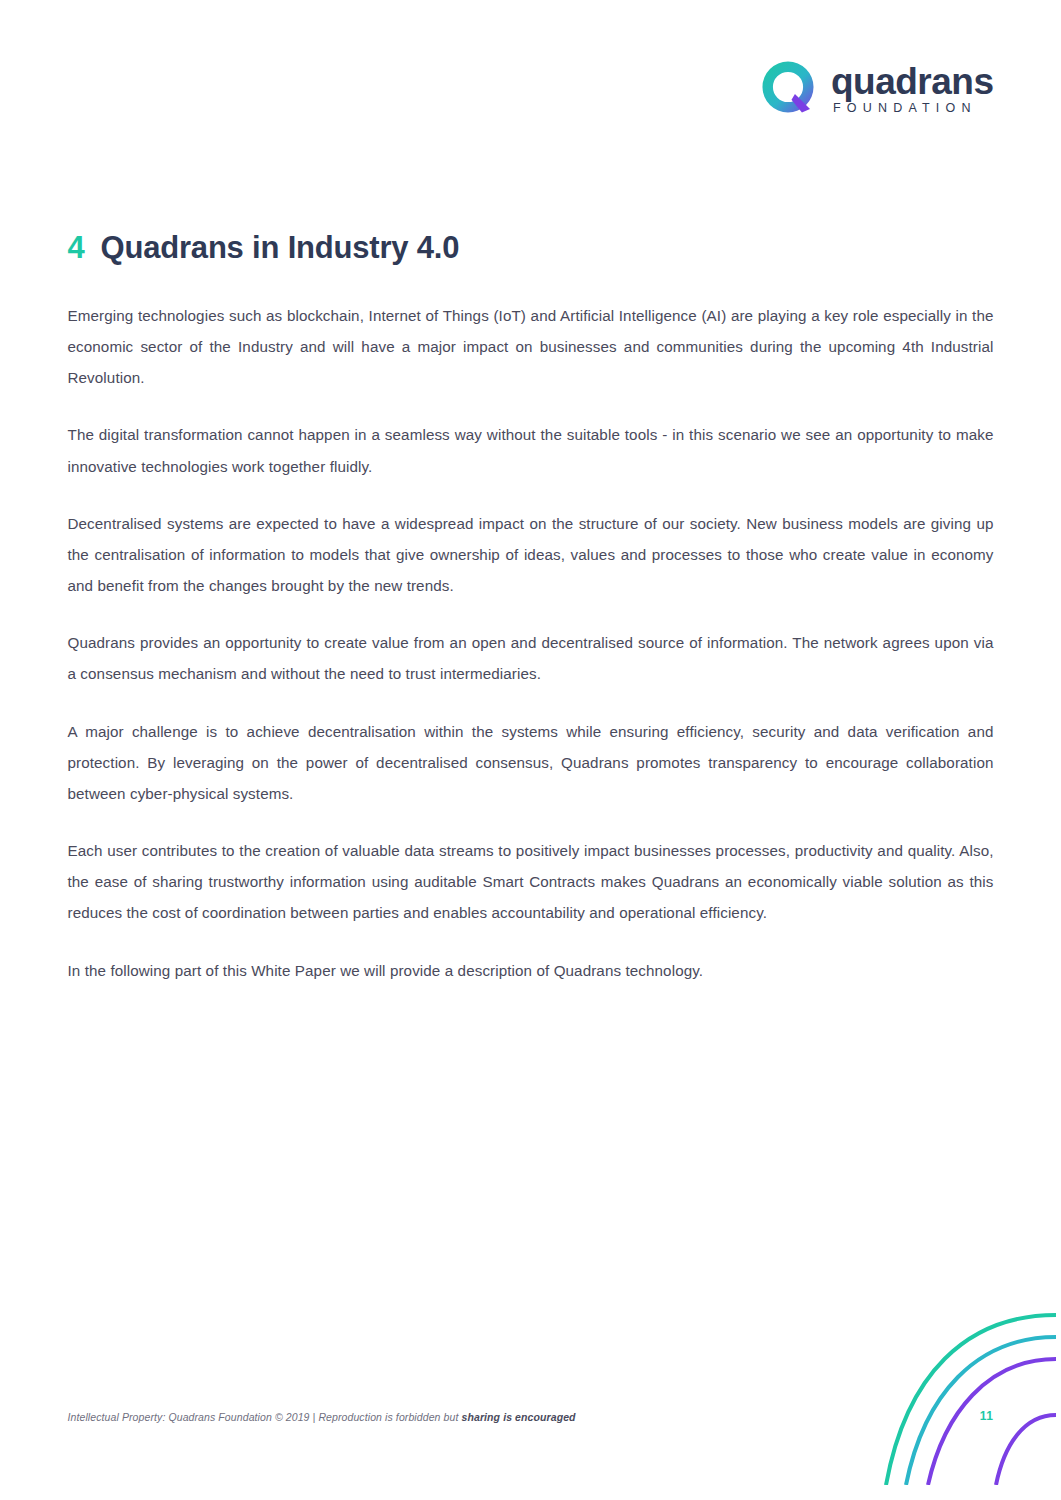quadrans FOUNDATION
4 Quadrans in Industry 4.0
Emerging technologies such as blockchain, Internet of Things (IoT) and Artificial Intelligence (AI) are playing a key role especially in the economic sector of the Industry and will have a major impact on businesses and communities during the upcoming 4th Industrial Revolution.
The digital transformation cannot happen in a seamless way without the suitable tools - in this scenario we see an opportunity to make innovative technologies work together fluidly.
Decentralised systems are expected to have a widespread impact on the structure of our society. New business models are giving up the centralisation of information to models that give ownership of ideas, values and processes to those who create value in economy and benefit from the changes brought by the new trends.
Quadrans provides an opportunity to create value from an open and decentralised source of information. The network agrees upon via a consensus mechanism and without the need to trust intermediaries.
A major challenge is to achieve decentralisation within the systems while ensuring efficiency, security and data verification and protection. By leveraging on the power of decentralised consensus, Quadrans promotes transparency to encourage collaboration between cyber-physical systems.
Each user contributes to the creation of valuable data streams to positively impact businesses processes, productivity and quality. Also, the ease of sharing trustworthy information using auditable Smart Contracts makes Quadrans an economically viable solution as this reduces the cost of coordination between parties and enables accountability and operational efficiency.
In the following part of this White Paper we will provide a description of Quadrans technology.
Intellectual Property: Quadrans Foundation © 2019 | Reproduction is forbidden but sharing is encouraged
11